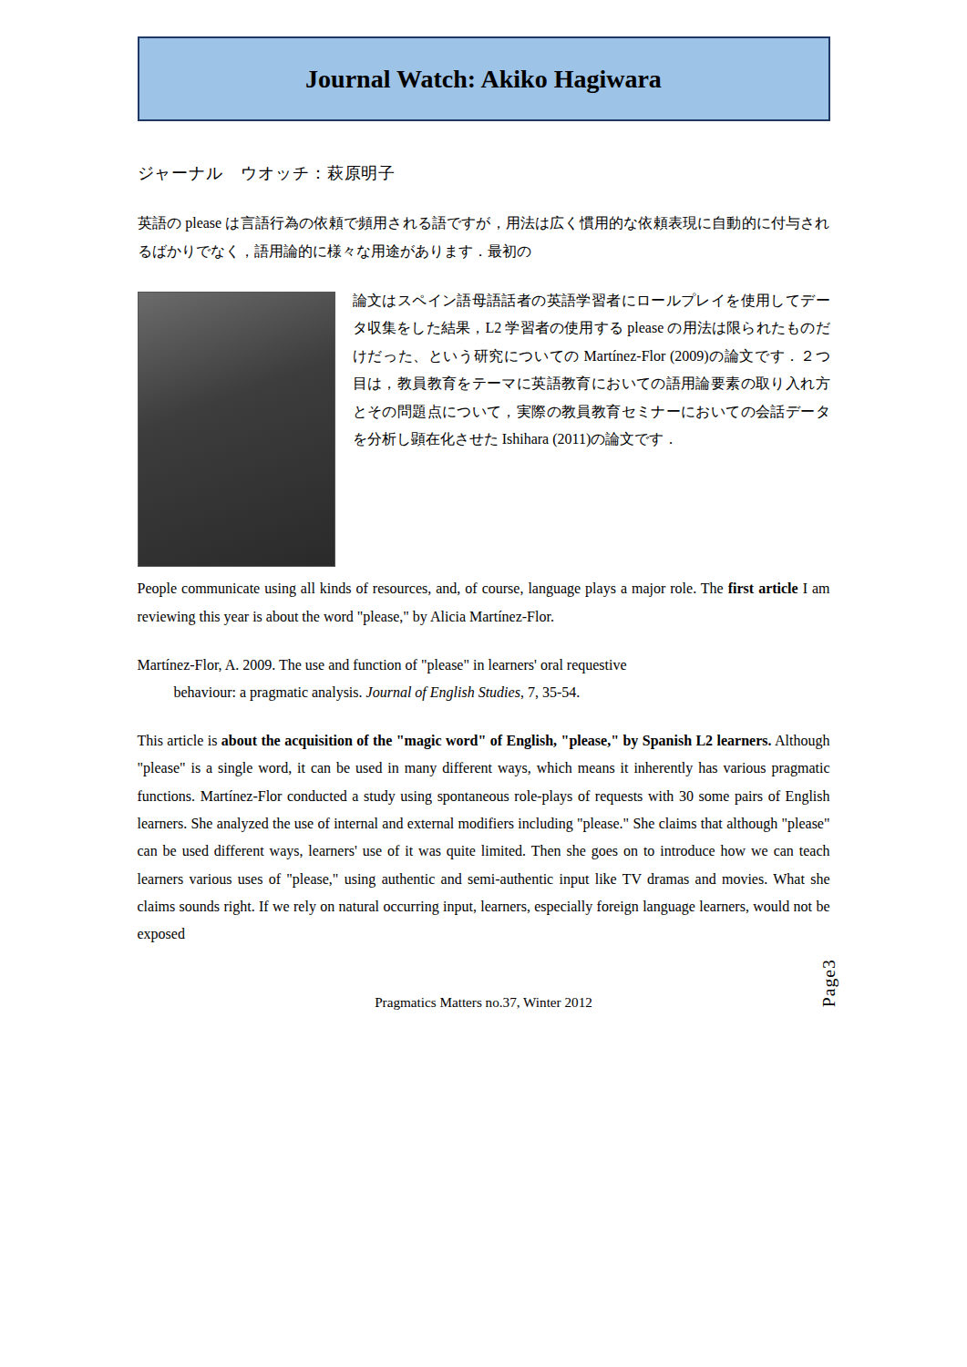Journal Watch: Akiko Hagiwara
ジャーナル　ウオッチ：萩原明子
英語の please は言語行為の依頼で頻用される語ですが，用法は広く慣用的な依頼表現に自動的に付与されるばかりでなく，語用論的に様々な用途があります．最初の
論文はスペイン語母語話者の英語学習者にロールプレイを使用してデータ収集をした結果，L2 学習者の使用する please の用法は限られたものだけだった、という研究についての Martínez-Flor (2009)の論文です．２つ目は，教員教育をテーマに英語教育においての語用論要素の取り入れ方とその問題点について，実際の教員教育セミナーにおいての会話データを分析し顕在化させた Ishihara (2011)の論文です．
People communicate using all kinds of resources, and, of course, language plays a major role. The first article I am reviewing this year is about the word "please," by Alicia Martínez-Flor.
Martínez-Flor, A. 2009. The use and function of "please" in learners' oral requestive behaviour: a pragmatic analysis. Journal of English Studies, 7, 35-54.
This article is about the acquisition of the "magic word" of English, "please," by Spanish L2 learners. Although "please" is a single word, it can be used in many different ways, which means it inherently has various pragmatic functions. Martínez-Flor conducted a study using spontaneous role-plays of requests with 30 some pairs of English learners. She analyzed the use of internal and external modifiers including "please." She claims that although "please" can be used different ways, learners' use of it was quite limited. Then she goes on to introduce how we can teach learners various uses of "please," using authentic and semi-authentic input like TV dramas and movies. What she claims sounds right. If we rely on natural occurring input, learners, especially foreign language learners, would not be exposed
Pragmatics Matters no.37, Winter 2012
Page3